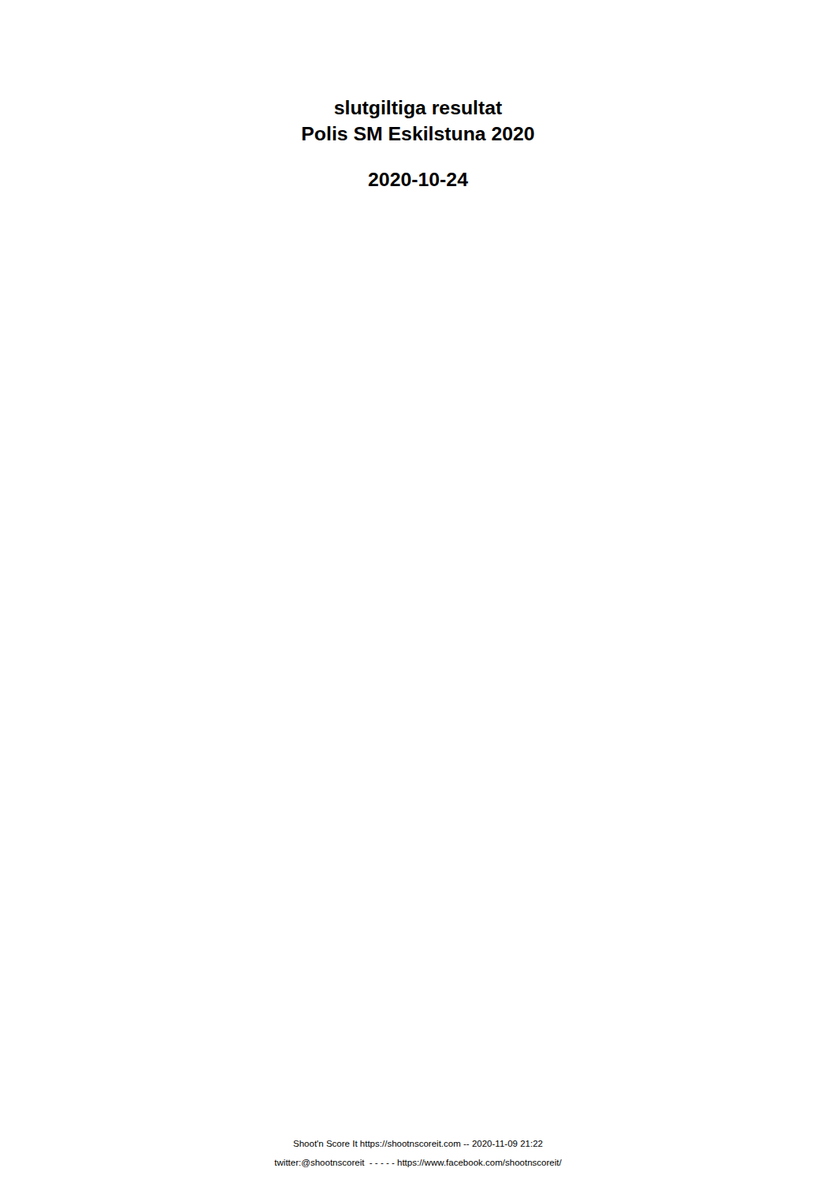slutgiltiga resultat
Polis SM Eskilstuna 2020
2020-10-24
Shoot'n Score It https://shootnscoreit.com -- 2020-11-09 21:22
twitter:@shootnscoreit - - - - - https://www.facebook.com/shootnscoreit/